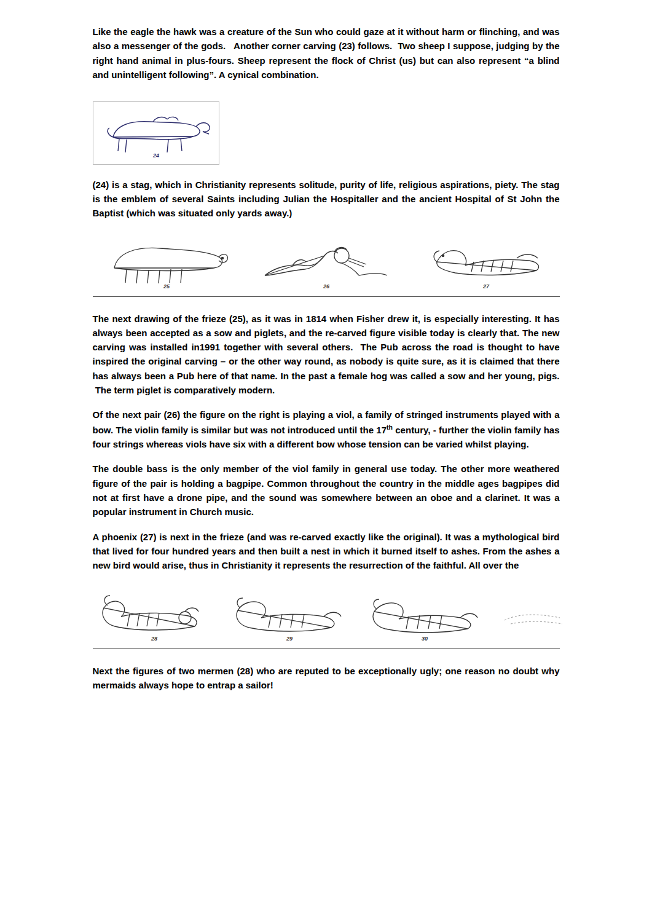Like the eagle the hawk was a creature of the Sun who could gaze at it without harm or flinching, and was also a messenger of the gods. Another corner carving (23) follows. Two sheep I suppose, judging by the right hand animal in plus-fours. Sheep represent the flock of Christ (us) but can also represent “a blind and unintelligent following”. A cynical combination.
24
(24) is a stag, which in Christianity represents solitude, purity of life, religious aspirations, piety. The stag is the emblem of several Saints including Julian the Hospitaller and the ancient Hospital of St John the Baptist (which was situated only yards away.)
25
26
27
The next drawing of the frieze (25), as it was in 1814 when Fisher drew it, is especially interesting. It has always been accepted as a sow and piglets, and the re-carved figure visible today is clearly that. The new carving was installed in1991 together with several others. The Pub across the road is thought to have inspired the original carving – or the other way round, as nobody is quite sure, as it is claimed that there has always been a Pub here of that name. In the past a female hog was called a sow and her young, pigs. The term piglet is comparatively modern.
Of the next pair (26) the figure on the right is playing a viol, a family of stringed instruments played with a bow. The violin family is similar but was not introduced until the 17th century, - further the violin family has four strings whereas viols have six with a different bow whose tension can be varied whilst playing.
The double bass is the only member of the viol family in general use today. The other more weathered figure of the pair is holding a bagpipe. Common throughout the country in the middle ages bagpipes did not at first have a drone pipe, and the sound was somewhere between an oboe and a clarinet. It was a popular instrument in Church music.
A phoenix (27) is next in the frieze (and was re-carved exactly like the original). It was a mythological bird that lived for four hundred years and then built a nest in which it burned itself to ashes. From the ashes a new bird would arise, thus in Christianity it represents the resurrection of the faithful. All over the
28
29
30
Next the figures of two mermen (28) who are reputed to be exceptionally ugly; one reason no doubt why mermaids always hope to entrap a sailor!